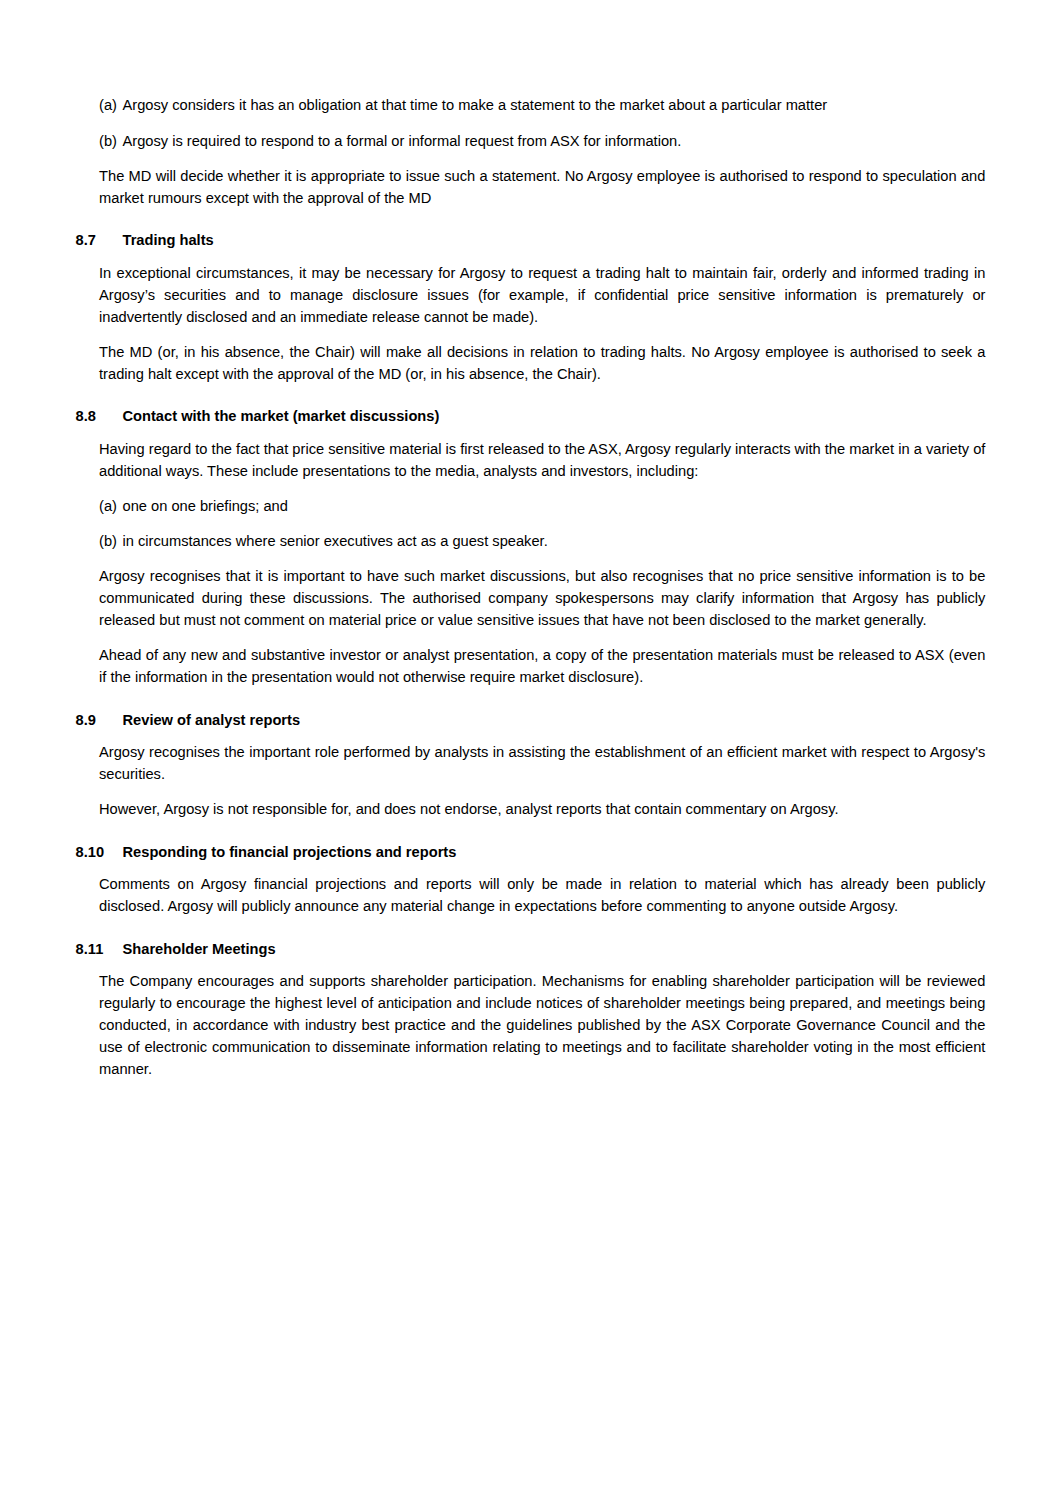(a)
Argosy considers it has an obligation at that time to make a statement to the market about a particular matter
(b)
Argosy is required to respond to a formal or informal request from ASX for information.
The MD will decide whether it is appropriate to issue such a statement. No Argosy employee is authorised to respond to speculation and market rumours except with the approval of the MD
8.7 Trading halts
In exceptional circumstances, it may be necessary for Argosy to request a trading halt to maintain fair, orderly and informed trading in Argosy’s securities and to manage disclosure issues (for example, if confidential price sensitive information is prematurely or inadvertently disclosed and an immediate release cannot be made).
The MD (or, in his absence, the Chair) will make all decisions in relation to trading halts. No Argosy employee is authorised to seek a trading halt except with the approval of the MD (or, in his absence, the Chair).
8.8 Contact with the market (market discussions)
Having regard to the fact that price sensitive material is first released to the ASX, Argosy regularly interacts with the market in a variety of additional ways. These include presentations to the media, analysts and investors, including:
(a)
one on one briefings; and
(b)
in circumstances where senior executives act as a guest speaker.
Argosy recognises that it is important to have such market discussions, but also recognises that no price sensitive information is to be communicated during these discussions. The authorised company spokespersons may clarify information that Argosy has publicly released but must not comment on material price or value sensitive issues that have not been disclosed to the market generally.
Ahead of any new and substantive investor or analyst presentation, a copy of the presentation materials must be released to ASX (even if the information in the presentation would not otherwise require market disclosure).
8.9 Review of analyst reports
Argosy recognises the important role performed by analysts in assisting the establishment of an efficient market with respect to Argosy's securities.
However, Argosy is not responsible for, and does not endorse, analyst reports that contain commentary on Argosy.
8.10 Responding to financial projections and reports
Comments on Argosy financial projections and reports will only be made in relation to material which has already been publicly disclosed. Argosy will publicly announce any material change in expectations before commenting to anyone outside Argosy.
8.11 Shareholder Meetings
The Company encourages and supports shareholder participation. Mechanisms for enabling shareholder participation will be reviewed regularly to encourage the highest level of anticipation and include notices of shareholder meetings being prepared, and meetings being conducted, in accordance with industry best practice and the guidelines published by the ASX Corporate Governance Council and the use of electronic communication to disseminate information relating to meetings and to facilitate shareholder voting in the most efficient manner.